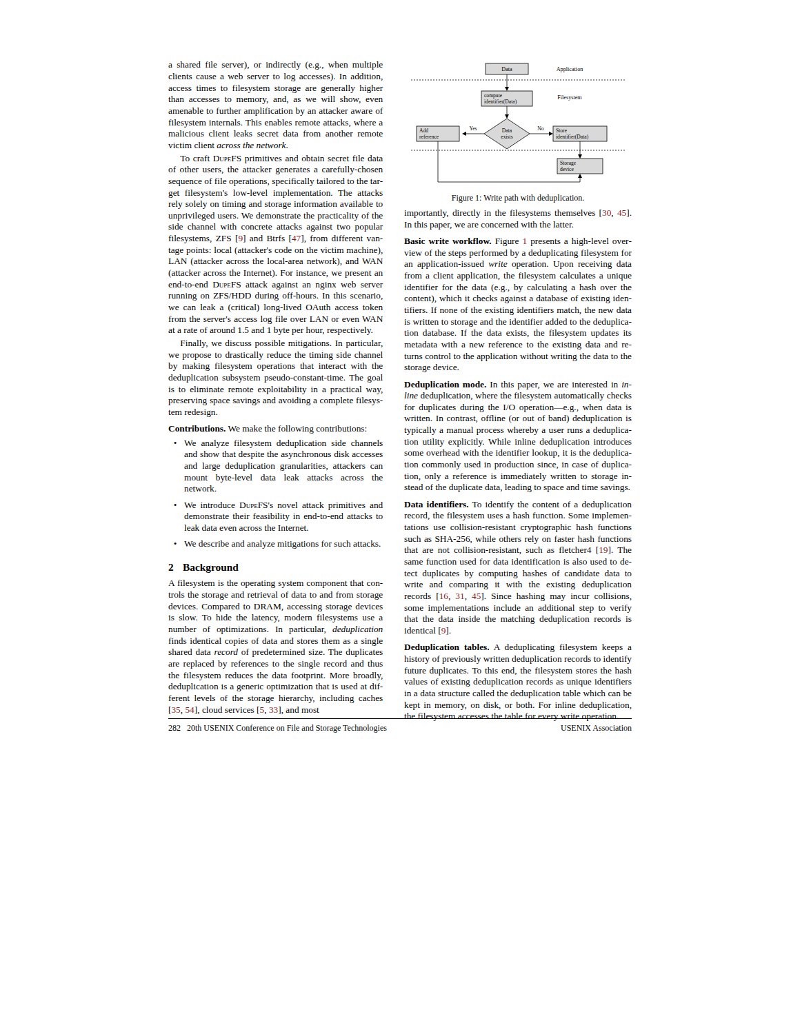a shared file server), or indirectly (e.g., when multiple clients cause a web server to log accesses). In addition, access times to filesystem storage are generally higher than accesses to memory, and, as we will show, even amenable to further amplification by an attacker aware of filesystem internals. This enables remote attacks, where a malicious client leaks secret data from another remote victim client across the network.
To craft DupeFS primitives and obtain secret file data of other users, the attacker generates a carefully-chosen sequence of file operations, specifically tailored to the target filesystem's low-level implementation. The attacks rely solely on timing and storage information available to unprivileged users. We demonstrate the practicality of the side channel with concrete attacks against two popular filesystems, ZFS [9] and Btrfs [47], from different vantage points: local (attacker's code on the victim machine), LAN (attacker across the local-area network), and WAN (attacker across the Internet). For instance, we present an end-to-end DupeFS attack against an nginx web server running on ZFS/HDD during off-hours. In this scenario, we can leak a (critical) long-lived OAuth access token from the server's access log file over LAN or even WAN at a rate of around 1.5 and 1 byte per hour, respectively.
Finally, we discuss possible mitigations. In particular, we propose to drastically reduce the timing side channel by making filesystem operations that interact with the deduplication subsystem pseudo-constant-time. The goal is to eliminate remote exploitability in a practical way, preserving space savings and avoiding a complete filesystem redesign.
Contributions. We make the following contributions:
We analyze filesystem deduplication side channels and show that despite the asynchronous disk accesses and large deduplication granularities, attackers can mount byte-level data leak attacks across the network.
We introduce DupeFS's novel attack primitives and demonstrate their feasibility in end-to-end attacks to leak data even across the Internet.
We describe and analyze mitigations for such attacks.
2 Background
A filesystem is the operating system component that controls the storage and retrieval of data to and from storage devices. Compared to DRAM, accessing storage devices is slow. To hide the latency, modern filesystems use a number of optimizations. In particular, deduplication finds identical copies of data and stores them as a single shared data record of predetermined size. The duplicates are replaced by references to the single record and thus the filesystem reduces the data footprint. More broadly, deduplication is a generic optimization that is used at different levels of the storage hierarchy, including caches [35, 54], cloud services [5, 33], and most
Data Application compute identifier(Data) Filesystem Data exists Yes Add reference No Store identifier(Data) Storage device
Figure 1: Write path with deduplication.
importantly, directly in the filesystems themselves [30, 45]. In this paper, we are concerned with the latter.
Basic write workflow. Figure 1 presents a high-level overview of the steps performed by a deduplicating filesystem for an application-issued write operation. Upon receiving data from a client application, the filesystem calculates a unique identifier for the data (e.g., by calculating a hash over the content), which it checks against a database of existing identifiers. If none of the existing identifiers match, the new data is written to storage and the identifier added to the deduplication database. If the data exists, the filesystem updates its metadata with a new reference to the existing data and returns control to the application without writing the data to the storage device.
Deduplication mode. In this paper, we are interested in inline deduplication, where the filesystem automatically checks for duplicates during the I/O operation—e.g., when data is written. In contrast, offline (or out of band) deduplication is typically a manual process whereby a user runs a deduplication utility explicitly. While inline deduplication introduces some overhead with the identifier lookup, it is the deduplication commonly used in production since, in case of duplication, only a reference is immediately written to storage instead of the duplicate data, leading to space and time savings.
Data identifiers. To identify the content of a deduplication record, the filesystem uses a hash function. Some implementations use collision-resistant cryptographic hash functions such as SHA-256, while others rely on faster hash functions that are not collision-resistant, such as fletcher4 [19]. The same function used for data identification is also used to detect duplicates by computing hashes of candidate data to write and comparing it with the existing deduplication records [16, 31, 45]. Since hashing may incur collisions, some implementations include an additional step to verify that the data inside the matching deduplication records is identical [9].
Deduplication tables. A deduplicating filesystem keeps a history of previously written deduplication records to identify future duplicates. To this end, the filesystem stores the hash values of existing deduplication records as unique identifiers in a data structure called the deduplication table which can be kept in memory, on disk, or both. For inline deduplication, the filesystem accesses the table for every write operation.
282 20th USENIX Conference on File and Storage Technologies
USENIX Association